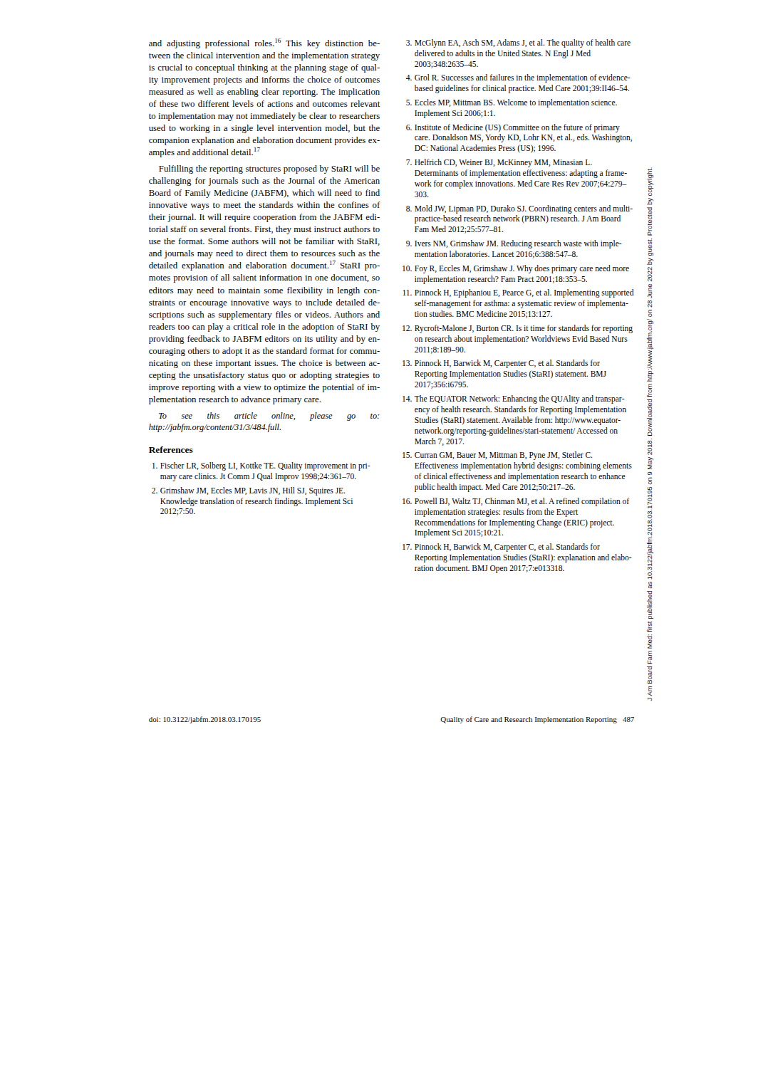J Am Board Fam Med: first published as 10.3122/jabfm.2018.03.170195 on 9 May 2018. Downloaded from http://www.jabfm.org/ on 28 June 2022 by guest. Protected by copyright.
and adjusting professional roles.16 This key distinction between the clinical intervention and the implementation strategy is crucial to conceptual thinking at the planning stage of quality improvement projects and informs the choice of outcomes measured as well as enabling clear reporting. The implication of these two different levels of actions and outcomes relevant to implementation may not immediately be clear to researchers used to working in a single level intervention model, but the companion explanation and elaboration document provides examples and additional detail.17
Fulfilling the reporting structures proposed by StaRI will be challenging for journals such as the Journal of the American Board of Family Medicine (JABFM), which will need to find innovative ways to meet the standards within the confines of their journal. It will require cooperation from the JABFM editorial staff on several fronts. First, they must instruct authors to use the format. Some authors will not be familiar with StaRI, and journals may need to direct them to resources such as the detailed explanation and elaboration document.17 StaRI promotes provision of all salient information in one document, so editors may need to maintain some flexibility in length constraints or encourage innovative ways to include detailed descriptions such as supplementary files or videos. Authors and readers too can play a critical role in the adoption of StaRI by providing feedback to JABFM editors on its utility and by encouraging others to adopt it as the standard format for communicating on these important issues. The choice is between accepting the unsatisfactory status quo or adopting strategies to improve reporting with a view to optimize the potential of implementation research to advance primary care.
To see this article online, please go to: http://jabfm.org/content/31/3/484.full.
References
Fischer LR, Solberg LI, Kottke TE. Quality improvement in primary care clinics. Jt Comm J Qual Improv 1998;24:361–70.
Grimshaw JM, Eccles MP, Lavis JN, Hill SJ, Squires JE. Knowledge translation of research findings. Implement Sci 2012;7:50.
McGlynn EA, Asch SM, Adams J, et al. The quality of health care delivered to adults in the United States. N Engl J Med 2003;348:2635–45.
Grol R. Successes and failures in the implementation of evidence-based guidelines for clinical practice. Med Care 2001;39:II46–54.
Eccles MP, Mittman BS. Welcome to implementation science. Implement Sci 2006;1:1.
Institute of Medicine (US) Committee on the future of primary care. Donaldson MS, Yordy KD, Lohr KN, et al., eds. Washington, DC: National Academies Press (US); 1996.
Helfrich CD, Weiner BJ, McKinney MM, Minasian L. Determinants of implementation effectiveness: adapting a framework for complex innovations. Med Care Res Rev 2007;64:279–303.
Mold JW, Lipman PD, Durako SJ. Coordinating centers and multi-practice-based research network (PBRN) research. J Am Board Fam Med 2012;25:577–81.
Ivers NM, Grimshaw JM. Reducing research waste with implementation laboratories. Lancet 2016;6:388:547–8.
Foy R, Eccles M, Grimshaw J. Why does primary care need more implementation research? Fam Pract 2001;18:353–5.
Pinnock H, Epiphaniou E, Pearce G, et al. Implementing supported self-management for asthma: a systematic review of implementation studies. BMC Medicine 2015;13:127.
Rycroft-Malone J, Burton CR. Is it time for standards for reporting on research about implementation? Worldviews Evid Based Nurs 2011;8:189–90.
Pinnock H, Barwick M, Carpenter C, et al. Standards for Reporting Implementation Studies (StaRI) statement. BMJ 2017;356:i6795.
The EQUATOR Network: Enhancing the QUAlity and transparency of health research. Standards for Reporting Implementation Studies (StaRI) statement. Available from: http://www.equator-network.org/reporting-guidelines/stari-statement/ Accessed on March 7, 2017.
Curran GM, Bauer M, Mittman B, Pyne JM, Stetler C. Effectiveness implementation hybrid designs: combining elements of clinical effectiveness and implementation research to enhance public health impact. Med Care 2012;50:217–26.
Powell BJ, Waltz TJ, Chinman MJ, et al. A refined compilation of implementation strategies: results from the Expert Recommendations for Implementing Change (ERIC) project. Implement Sci 2015;10:21.
Pinnock H, Barwick M, Carpenter C, et al. Standards for Reporting Implementation Studies (StaRI): explanation and elaboration document. BMJ Open 2017;7:e013318.
doi: 10.3122/jabfm.2018.03.170195
Quality of Care and Research Implementation Reporting 487